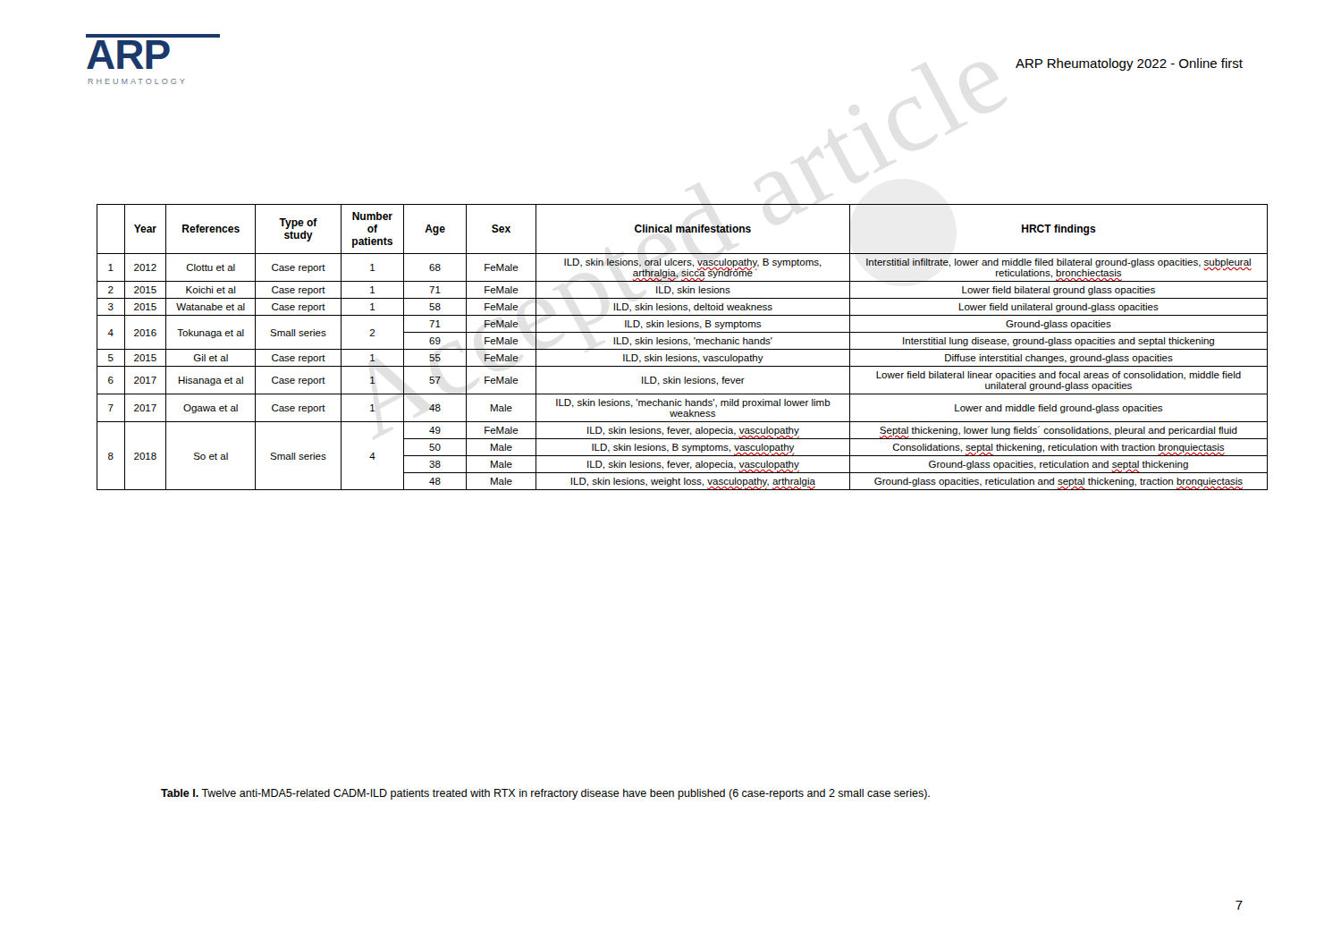ARP
RHEUMATOLOGY
ARP Rheumatology 2022 - Online first
Accepted article
| | Year | References | Type of study | Number of patients | Age | Sex | Clinical manifestations | HRCT findings |
| --- | --- | --- | --- | --- | --- | --- | --- | --- |
| 1 | 2012 | Clottu et al | Case report | 1 | 68 | FeMale | ILD, skin lesions, oral ulcers, vasculopathy , B symptoms, arthralgia , sicca syndrome | Interstitial infiltrate, lower and middle filed bilateral ground-glass opacities, subpleural reticulations, bronchiectasis |
| 2 | 2015 | Koichi et al | Case report | 1 | 71 | FeMale | ILD, skin lesions | Lower field bilateral ground glass opacities |
| 3 | 2015 | Watanabe et al | Case report | 1 | 58 | FeMale | ILD, skin lesions, deltoid weakness | Lower field unilateral ground-glass opacities |
| 4 | 2016 | Tokunaga et al | Small series | 2 | 71 | FeMale | ILD, skin lesions, B symptoms | Ground-glass opacities |
| 69 | FeMale | ILD, skin lesions, 'mechanic hands' | Interstitial lung disease, ground-glass opacities and septal thickening |
| 5 | 2015 | Gil et al | Case report | 1 | 55 | FeMale | ILD, skin lesions, vasculopathy | Diffuse interstitial changes, ground-glass opacities |
| 6 | 2017 | Hisanaga et al | Case report | 1 | 57 | FeMale | ILD, skin lesions, fever | Lower field bilateral linear opacities and focal areas of consolidation, middle field unilateral ground-glass opacities |
| 7 | 2017 | Ogawa et al | Case report | 1 | 48 | Male | ILD, skin lesions, 'mechanic hands', mild proximal lower limb weakness | Lower and middle field ground-glass opacities |
| 8 | 2018 | So et al | Small series | 4 | 49 | FeMale | ILD, skin lesions, fever, alopecia, vasculopathy | Septal thickening, lower lung fields´ consolidations, pleural and pericardial fluid |
| 50 | Male | ILD, skin lesions, B symptoms, vasculopathy | Consolidations, septal thickening, reticulation with traction bronquiectasis |
| 38 | Male | ILD, skin lesions, fever, alopecia, vasculopathy | Ground-glass opacities, reticulation and septal thickening |
| 48 | Male | ILD, skin lesions, weight loss, vasculopathy , arthralgia | Ground-glass opacities, reticulation and septal thickening, traction bronquiectasis |
Table I. Twelve anti-MDA5-related CADM-ILD patients treated with RTX in refractory disease have been published (6 case-reports and 2 small case series).
7